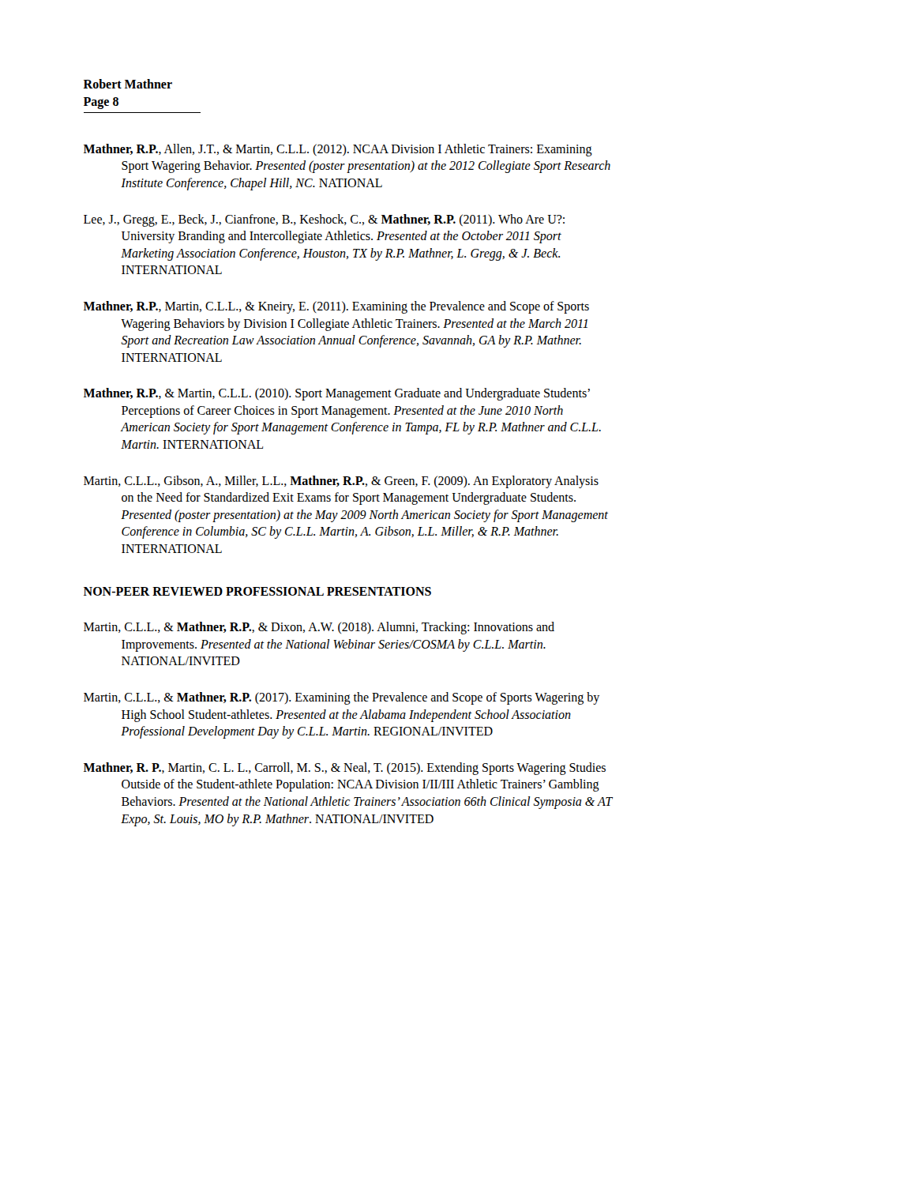Robert Mathner
Page 8
Mathner, R.P., Allen, J.T., & Martin, C.L.L. (2012). NCAA Division I Athletic Trainers: Examining Sport Wagering Behavior. Presented (poster presentation) at the 2012 Collegiate Sport Research Institute Conference, Chapel Hill, NC. NATIONAL
Lee, J., Gregg, E., Beck, J., Cianfrone, B., Keshock, C., & Mathner, R.P. (2011). Who Are U?: University Branding and Intercollegiate Athletics. Presented at the October 2011 Sport Marketing Association Conference, Houston, TX by R.P. Mathner, L. Gregg, & J. Beck. INTERNATIONAL
Mathner, R.P., Martin, C.L.L., & Kneiry, E. (2011). Examining the Prevalence and Scope of Sports Wagering Behaviors by Division I Collegiate Athletic Trainers. Presented at the March 2011 Sport and Recreation Law Association Annual Conference, Savannah, GA by R.P. Mathner. INTERNATIONAL
Mathner, R.P., & Martin, C.L.L. (2010). Sport Management Graduate and Undergraduate Students’ Perceptions of Career Choices in Sport Management. Presented at the June 2010 North American Society for Sport Management Conference in Tampa, FL by R.P. Mathner and C.L.L. Martin. INTERNATIONAL
Martin, C.L.L., Gibson, A., Miller, L.L., Mathner, R.P., & Green, F. (2009). An Exploratory Analysis on the Need for Standardized Exit Exams for Sport Management Undergraduate Students. Presented (poster presentation) at the May 2009 North American Society for Sport Management Conference in Columbia, SC by C.L.L. Martin, A. Gibson, L.L. Miller, & R.P. Mathner. INTERNATIONAL
NON-PEER REVIEWED PROFESSIONAL PRESENTATIONS
Martin, C.L.L., & Mathner, R.P., & Dixon, A.W. (2018). Alumni, Tracking: Innovations and Improvements. Presented at the National Webinar Series/COSMA by C.L.L. Martin. NATIONAL/INVITED
Martin, C.L.L., & Mathner, R.P. (2017). Examining the Prevalence and Scope of Sports Wagering by High School Student-athletes. Presented at the Alabama Independent School Association Professional Development Day by C.L.L. Martin. REGIONAL/INVITED
Mathner, R. P., Martin, C. L. L., Carroll, M. S., & Neal, T. (2015). Extending Sports Wagering Studies Outside of the Student-athlete Population: NCAA Division I/II/III Athletic Trainers’ Gambling Behaviors. Presented at the National Athletic Trainers’ Association 66th Clinical Symposia & AT Expo, St. Louis, MO by R.P. Mathner. NATIONAL/INVITED